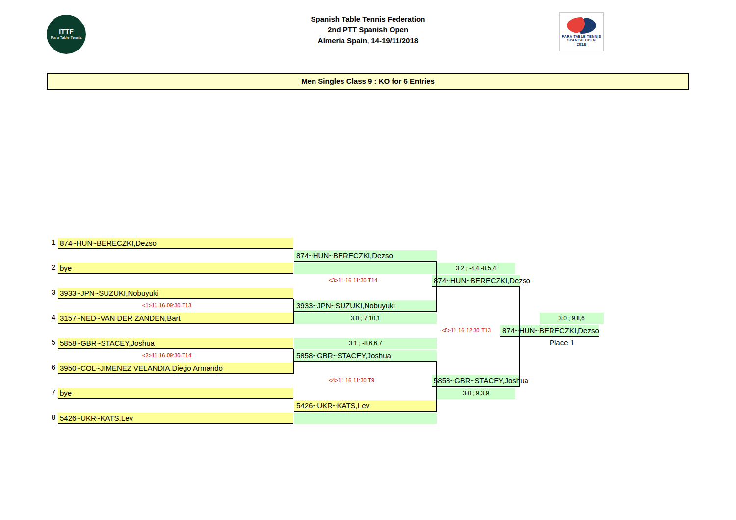ITTFPara Table Tennis
Spanish Table Tennis Federation
2nd PTT Spanish Open
Almeria Spain, 14-19/11/2018
PARA TABLE TENNIS
SPANISH OPEN
2018
Men Singles Class 9 : KO for 6 Entries
1
874~HUN~BERECZKI,Dezso
2
bye
3
3933~JPN~SUZUKI,Nobuyuki
4
3157~NED~VAN DER ZANDEN,Bart
5
5858~GBR~STACEY,Joshua
6
3950~COL~JIMENEZ VELANDIA,Diego Armando
7
bye
8
5426~UKR~KATS,Lev
<1>11-16-09:30-T13
<2>11-16-09:30-T14
874~HUN~BERECZKI,Dezso
3933~JPN~SUZUKI,Nobuyuki
3:0 ; 7,10,1
5858~GBR~STACEY,Joshua
3:1 ; -8,6,6,7
5426~UKR~KATS,Lev
<3>11-16-11:30-T14
<4>11-16-11:30-T9
874~HUN~BERECZKI,Dezso
3:2 ; -4,4,-8,5,4
5858~GBR~STACEY,Joshua
3:0 ; 9,3,9
<5>11-16-12:30-T13
874~HUN~BERECZKI,Dezso
3:0 ; 9,8,6
Place 1